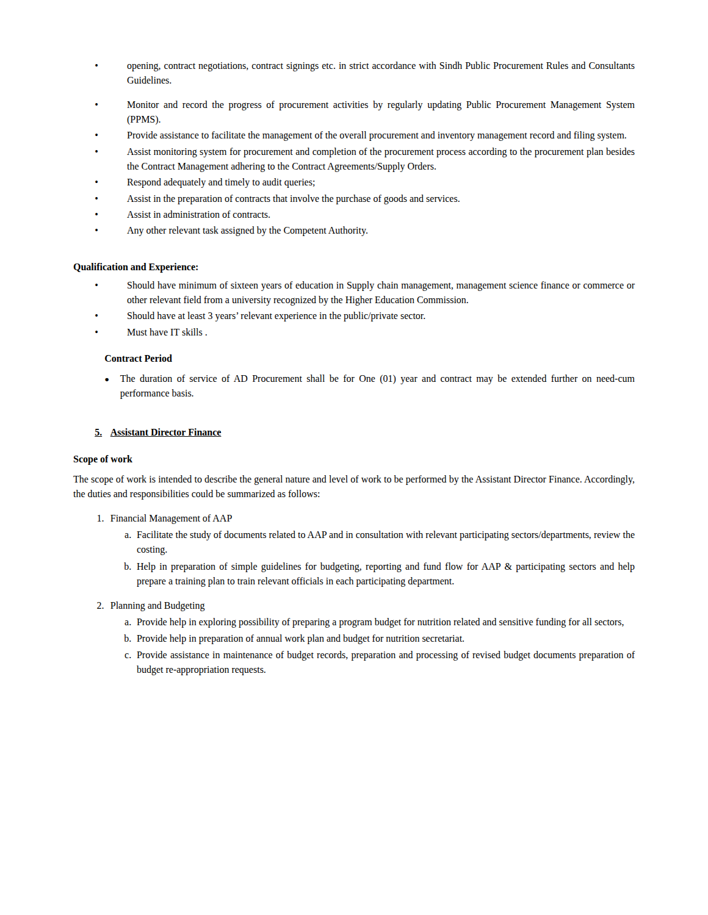opening, contract negotiations, contract signings etc. in strict accordance with Sindh Public Procurement Rules and Consultants Guidelines.
Monitor and record the progress of procurement activities by regularly updating Public Procurement Management System (PPMS).
Provide assistance to facilitate the management of the overall procurement and inventory management record and filing system.
Assist monitoring system for procurement and completion of the procurement process according to the procurement plan besides the Contract Management adhering to the Contract Agreements/Supply Orders.
Respond adequately and timely to audit queries;
Assist in the preparation of contracts that involve the purchase of goods and services.
Assist in administration of contracts.
Any other relevant task assigned by the Competent Authority.
Qualification and Experience:
Should have minimum of sixteen years of education in Supply chain management, management science finance or commerce or other relevant field from a university recognized by the Higher Education Commission.
Should have at least 3 years’ relevant experience in the public/private sector.
Must have IT skills .
Contract Period
The duration of service of AD Procurement shall be for One (01) year and contract may be extended further on need-cum performance basis.
5. Assistant Director Finance
Scope of work
The scope of work is intended to describe the general nature and level of work to be performed by the Assistant Director Finance. Accordingly, the duties and responsibilities could be summarized as follows:
Financial Management of AAP
Facilitate the study of documents related to AAP and in consultation with relevant participating sectors/departments, review the costing.
Help in preparation of simple guidelines for budgeting, reporting and fund flow for AAP & participating sectors and help prepare a training plan to train relevant officials in each participating department.
Planning and Budgeting
Provide help in exploring possibility of preparing a program budget for nutrition related and sensitive funding for all sectors,
Provide help in preparation of annual work plan and budget for nutrition secretariat.
Provide assistance in maintenance of budget records, preparation and processing of revised budget documents preparation of budget re-appropriation requests.